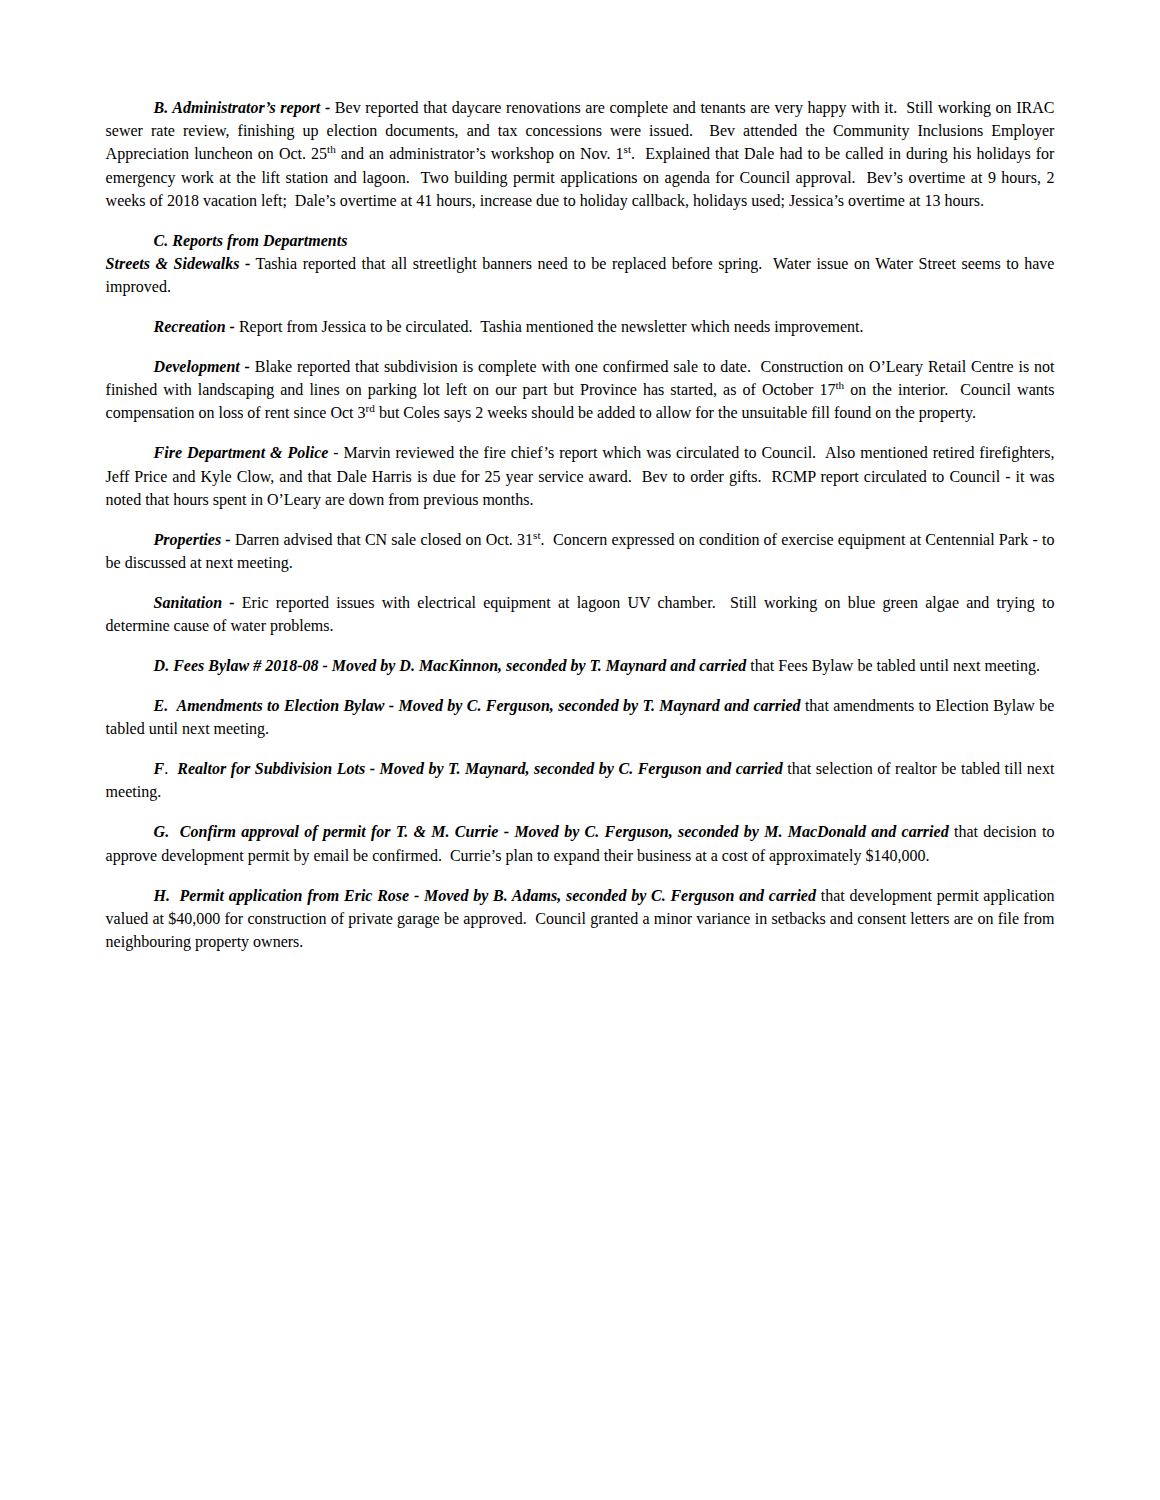B. Administrator’s report - Bev reported that daycare renovations are complete and tenants are very happy with it. Still working on IRAC sewer rate review, finishing up election documents, and tax concessions were issued. Bev attended the Community Inclusions Employer Appreciation luncheon on Oct. 25th and an administrator’s workshop on Nov. 1st. Explained that Dale had to be called in during his holidays for emergency work at the lift station and lagoon. Two building permit applications on agenda for Council approval. Bev’s overtime at 9 hours, 2 weeks of 2018 vacation left; Dale’s overtime at 41 hours, increase due to holiday callback, holidays used; Jessica’s overtime at 13 hours.
C. Reports from Departments
Streets & Sidewalks - Tashia reported that all streetlight banners need to be replaced before spring. Water issue on Water Street seems to have improved.
Recreation - Report from Jessica to be circulated. Tashia mentioned the newsletter which needs improvement.
Development - Blake reported that subdivision is complete with one confirmed sale to date. Construction on O’Leary Retail Centre is not finished with landscaping and lines on parking lot left on our part but Province has started, as of October 17th on the interior. Council wants compensation on loss of rent since Oct 3rd but Coles says 2 weeks should be added to allow for the unsuitable fill found on the property.
Fire Department & Police - Marvin reviewed the fire chief’s report which was circulated to Council. Also mentioned retired firefighters, Jeff Price and Kyle Clow, and that Dale Harris is due for 25 year service award. Bev to order gifts. RCMP report circulated to Council - it was noted that hours spent in O’Leary are down from previous months.
Properties - Darren advised that CN sale closed on Oct. 31st. Concern expressed on condition of exercise equipment at Centennial Park - to be discussed at next meeting.
Sanitation - Eric reported issues with electrical equipment at lagoon UV chamber. Still working on blue green algae and trying to determine cause of water problems.
D. Fees Bylaw # 2018-08 - Moved by D. MacKinnon, seconded by T. Maynard and carried that Fees Bylaw be tabled until next meeting.
E. Amendments to Election Bylaw - Moved by C. Ferguson, seconded by T. Maynard and carried that amendments to Election Bylaw be tabled until next meeting.
F. Realtor for Subdivision Lots - Moved by T. Maynard, seconded by C. Ferguson and carried that selection of realtor be tabled till next meeting.
G. Confirm approval of permit for T. & M. Currie - Moved by C. Ferguson, seconded by M. MacDonald and carried that decision to approve development permit by email be confirmed. Currie’s plan to expand their business at a cost of approximately $140,000.
H. Permit application from Eric Rose - Moved by B. Adams, seconded by C. Ferguson and carried that development permit application valued at $40,000 for construction of private garage be approved. Council granted a minor variance in setbacks and consent letters are on file from neighbouring property owners.